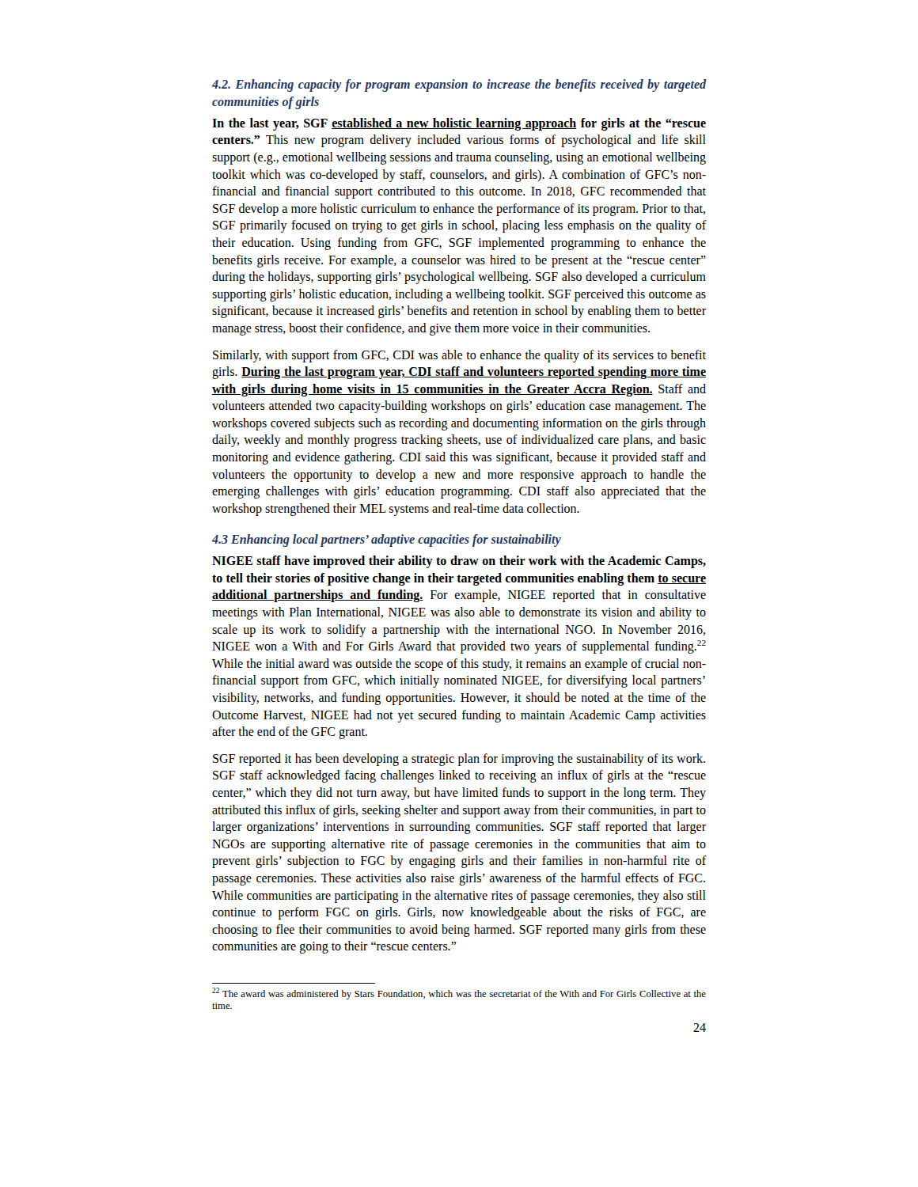4.2. Enhancing capacity for program expansion to increase the benefits received by targeted communities of girls
In the last year, SGF established a new holistic learning approach for girls at the “rescue centers.” This new program delivery included various forms of psychological and life skill support (e.g., emotional wellbeing sessions and trauma counseling, using an emotional wellbeing toolkit which was co-developed by staff, counselors, and girls). A combination of GFC’s non-financial and financial support contributed to this outcome. In 2018, GFC recommended that SGF develop a more holistic curriculum to enhance the performance of its program. Prior to that, SGF primarily focused on trying to get girls in school, placing less emphasis on the quality of their education. Using funding from GFC, SGF implemented programming to enhance the benefits girls receive. For example, a counselor was hired to be present at the “rescue center” during the holidays, supporting girls’ psychological wellbeing. SGF also developed a curriculum supporting girls’ holistic education, including a wellbeing toolkit. SGF perceived this outcome as significant, because it increased girls’ benefits and retention in school by enabling them to better manage stress, boost their confidence, and give them more voice in their communities.
Similarly, with support from GFC, CDI was able to enhance the quality of its services to benefit girls. During the last program year, CDI staff and volunteers reported spending more time with girls during home visits in 15 communities in the Greater Accra Region. Staff and volunteers attended two capacity-building workshops on girls’ education case management. The workshops covered subjects such as recording and documenting information on the girls through daily, weekly and monthly progress tracking sheets, use of individualized care plans, and basic monitoring and evidence gathering. CDI said this was significant, because it provided staff and volunteers the opportunity to develop a new and more responsive approach to handle the emerging challenges with girls’ education programming. CDI staff also appreciated that the workshop strengthened their MEL systems and real-time data collection.
4.3 Enhancing local partners’ adaptive capacities for sustainability
NIGEE staff have improved their ability to draw on their work with the Academic Camps, to tell their stories of positive change in their targeted communities enabling them to secure additional partnerships and funding. For example, NIGEE reported that in consultative meetings with Plan International, NIGEE was also able to demonstrate its vision and ability to scale up its work to solidify a partnership with the international NGO. In November 2016, NIGEE won a With and For Girls Award that provided two years of supplemental funding.22 While the initial award was outside the scope of this study, it remains an example of crucial non-financial support from GFC, which initially nominated NIGEE, for diversifying local partners’ visibility, networks, and funding opportunities. However, it should be noted at the time of the Outcome Harvest, NIGEE had not yet secured funding to maintain Academic Camp activities after the end of the GFC grant.
SGF reported it has been developing a strategic plan for improving the sustainability of its work. SGF staff acknowledged facing challenges linked to receiving an influx of girls at the “rescue center,” which they did not turn away, but have limited funds to support in the long term. They attributed this influx of girls, seeking shelter and support away from their communities, in part to larger organizations’ interventions in surrounding communities. SGF staff reported that larger NGOs are supporting alternative rite of passage ceremonies in the communities that aim to prevent girls’ subjection to FGC by engaging girls and their families in non-harmful rite of passage ceremonies. These activities also raise girls’ awareness of the harmful effects of FGC. While communities are participating in the alternative rites of passage ceremonies, they also still continue to perform FGC on girls. Girls, now knowledgeable about the risks of FGC, are choosing to flee their communities to avoid being harmed. SGF reported many girls from these communities are going to their “rescue centers.”
22 The award was administered by Stars Foundation, which was the secretariat of the With and For Girls Collective at the time.
24